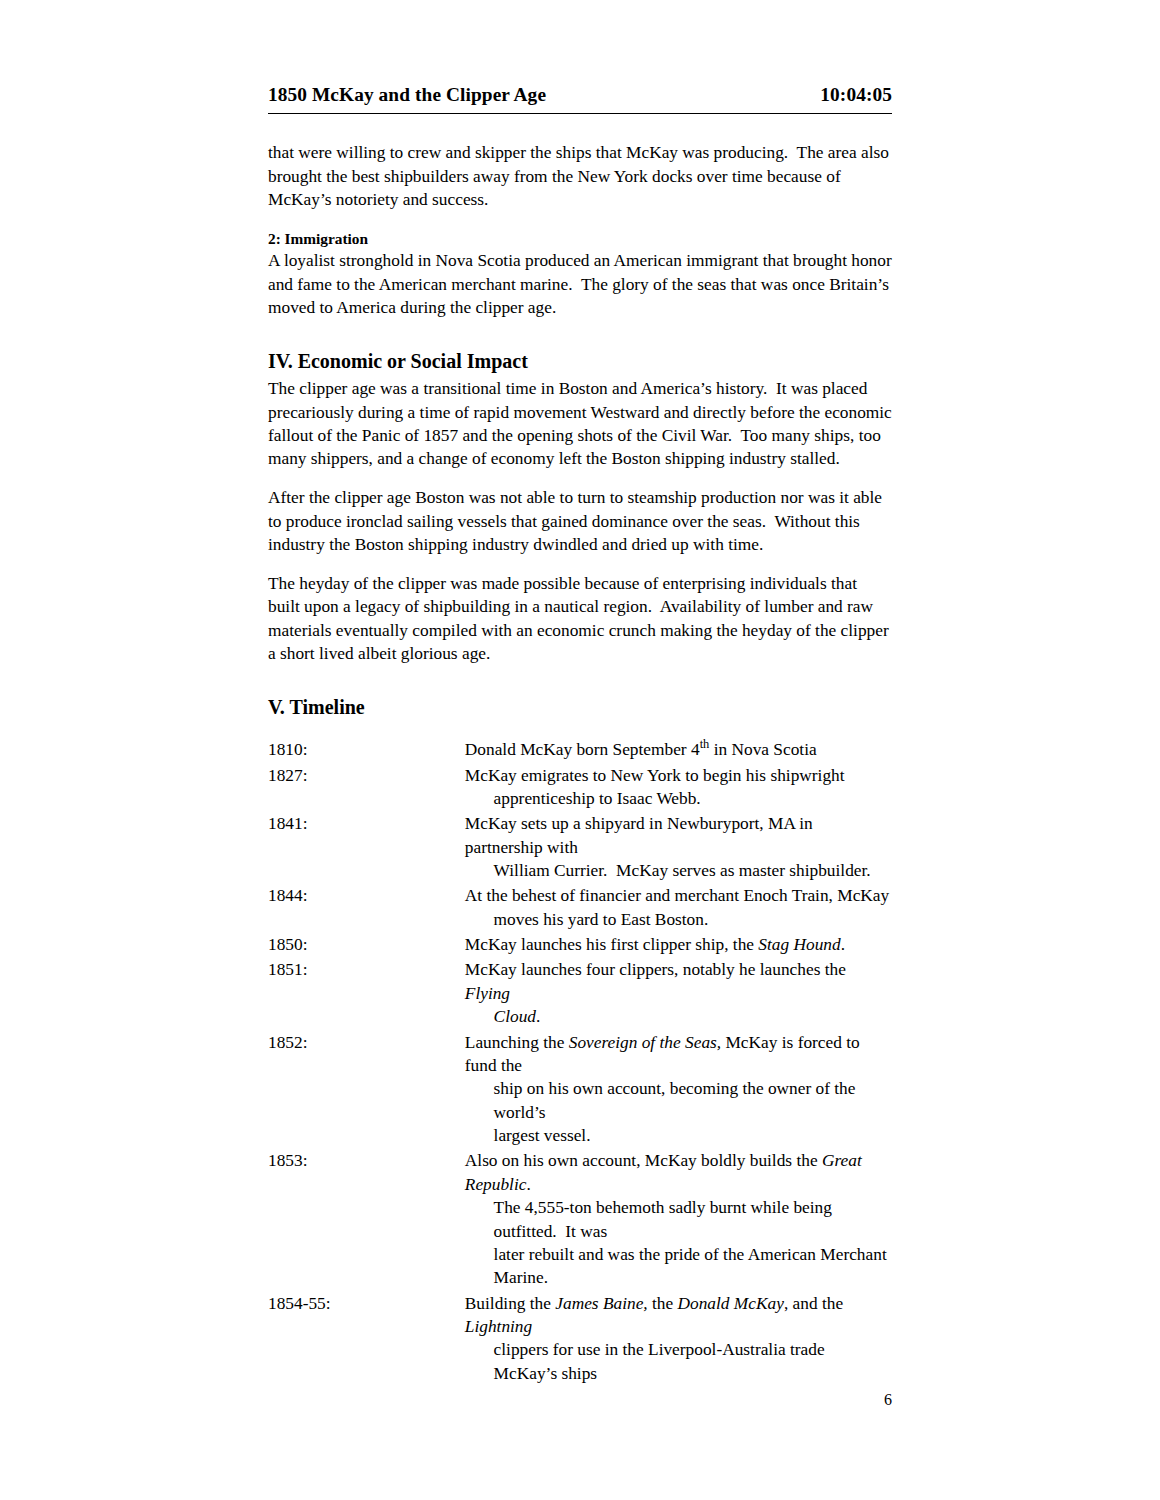1850 McKay and the Clipper Age 10:04:05
that were willing to crew and skipper the ships that McKay was producing. The area also brought the best shipbuilders away from the New York docks over time because of McKay’s notoriety and success.
2: Immigration
A loyalist stronghold in Nova Scotia produced an American immigrant that brought honor and fame to the American merchant marine. The glory of the seas that was once Britain’s moved to America during the clipper age.
IV. Economic or Social Impact
The clipper age was a transitional time in Boston and America’s history. It was placed precariously during a time of rapid movement Westward and directly before the economic fallout of the Panic of 1857 and the opening shots of the Civil War. Too many ships, too many shippers, and a change of economy left the Boston shipping industry stalled.
After the clipper age Boston was not able to turn to steamship production nor was it able to produce ironclad sailing vessels that gained dominance over the seas. Without this industry the Boston shipping industry dwindled and dried up with time.
The heyday of the clipper was made possible because of enterprising individuals that built upon a legacy of shipbuilding in a nautical region. Availability of lumber and raw materials eventually compiled with an economic crunch making the heyday of the clipper a short lived albeit glorious age.
V. Timeline
1810:
Donald McKay born September 4th in Nova Scotia
1827:
McKay emigrates to New York to begin his shipwright apprenticeship to Isaac Webb.
1841:
McKay sets up a shipyard in Newburyport, MA in partnership with William Currier. McKay serves as master shipbuilder.
1844:
At the behest of financier and merchant Enoch Train, McKay moves his yard to East Boston.
1850:
McKay launches his first clipper ship, the Stag Hound.
1851:
McKay launches four clippers, notably he launches the Flying Cloud.
1852:
Launching the Sovereign of the Seas, McKay is forced to fund the ship on his own account, becoming the owner of the world’s largest vessel.
1853:
Also on his own account, McKay boldly builds the Great Republic. The 4,555-ton behemoth sadly burnt while being outfitted. It was later rebuilt and was the pride of the American Merchant Marine.
1854-55:
Building the James Baine, the Donald McKay, and the Lightning clippers for use in the Liverpool-Australia trade McKay’s ships
6